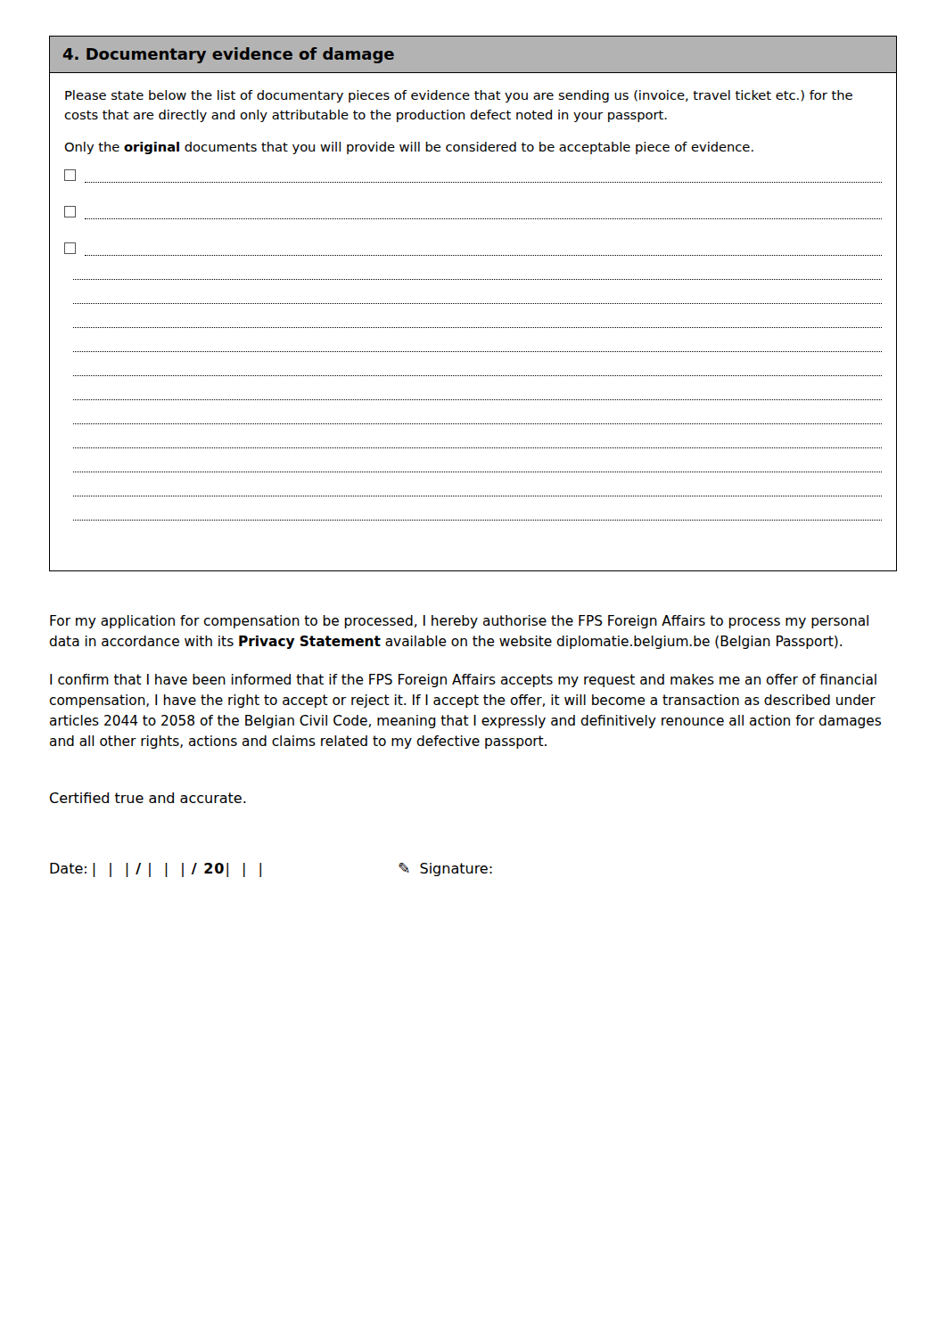4. Documentary evidence of damage
Please state below the list of documentary pieces of evidence that you are sending us (invoice, travel ticket etc.) for the costs that are directly and only attributable to the production defect noted in your passport.
Only the original documents that you will provide will be considered to be acceptable piece of evidence.
For my application for compensation to be processed, I hereby authorise the FPS Foreign Affairs to process my personal data in accordance with its Privacy Statement available on the website diplomatie.belgium.be (Belgian Passport).
I confirm that I have been informed that if the FPS Foreign Affairs accepts my request and makes me an offer of financial compensation, I have the right to accept or reject it. If I accept the offer, it will become a transaction as described under articles 2044 to 2058 of the Belgian Civil Code, meaning that I expressly and definitively renounce all action for damages and all other rights, actions and claims related to my defective passport.
Certified true and accurate.
Date: | | | / | | | / 20| | | ✎ Signature: